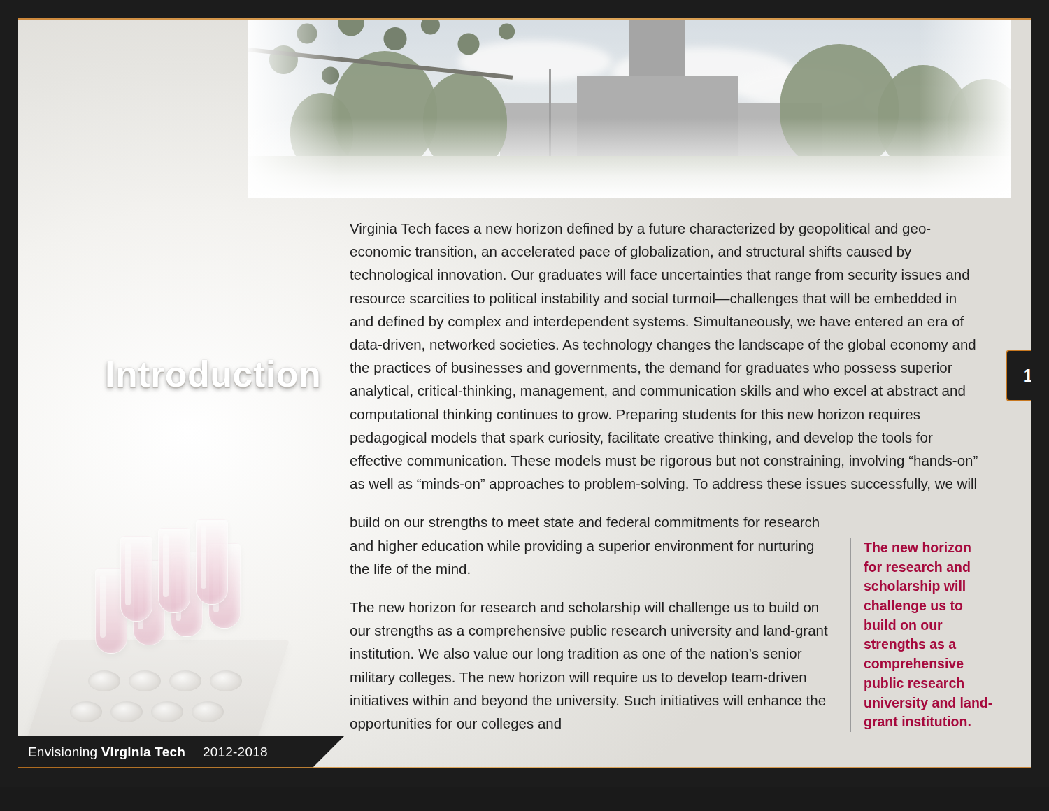Introduction
1
Virginia Tech faces a new horizon defined by a future characterized by geopolitical and geo-economic transition, an accelerated pace of globalization, and structural shifts caused by technological innovation. Our graduates will face uncertainties that range from security issues and resource scarcities to political instability and social turmoil—challenges that will be embedded in and defined by complex and interdependent systems. Simultaneously, we have entered an era of data-driven, networked societies. As technology changes the landscape of the global economy and the practices of businesses and governments, the demand for graduates who possess superior analytical, critical-thinking, management, and communication skills and who excel at abstract and computational thinking continues to grow. Preparing students for this new horizon requires pedagogical models that spark curiosity, facilitate creative thinking, and develop the tools for effective communication. These models must be rigorous but not constraining, involving “hands-on” as well as “minds-on” approaches to problem-solving. To address these issues successfully, we will
build on our strengths to meet state and federal commitments for research and higher education while providing a superior environment for nurturing the life of the mind.
The new horizon for research and scholarship will challenge us to build on our strengths as a comprehensive public research university and land-grant institution. We also value our long tradition as one of the nation’s senior military colleges. The new horizon will require us to develop team-driven initiatives within and beyond the university. Such initiatives will enhance the opportunities for our colleges and
The new horizon for research and scholarship will challenge us to build on our strengths as a comprehensive public research university and land-grant institution.
Envisioning Virginia Tech 2012-2018